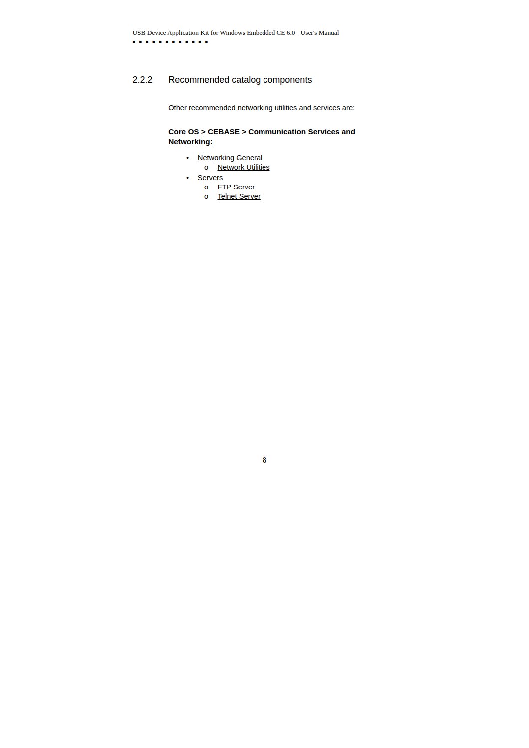USB Device Application Kit for Windows Embedded CE 6.0 - User's Manual
■ ■ ■ ■ ■ ■ ■ ■ ■ ■ ■ ■
2.2.2 Recommended catalog components
Other recommended networking utilities and services are:
Core OS > CEBASE > Communication Services and Networking:
Networking General
Network Utilities
Servers
FTP Server
Telnet Server
8